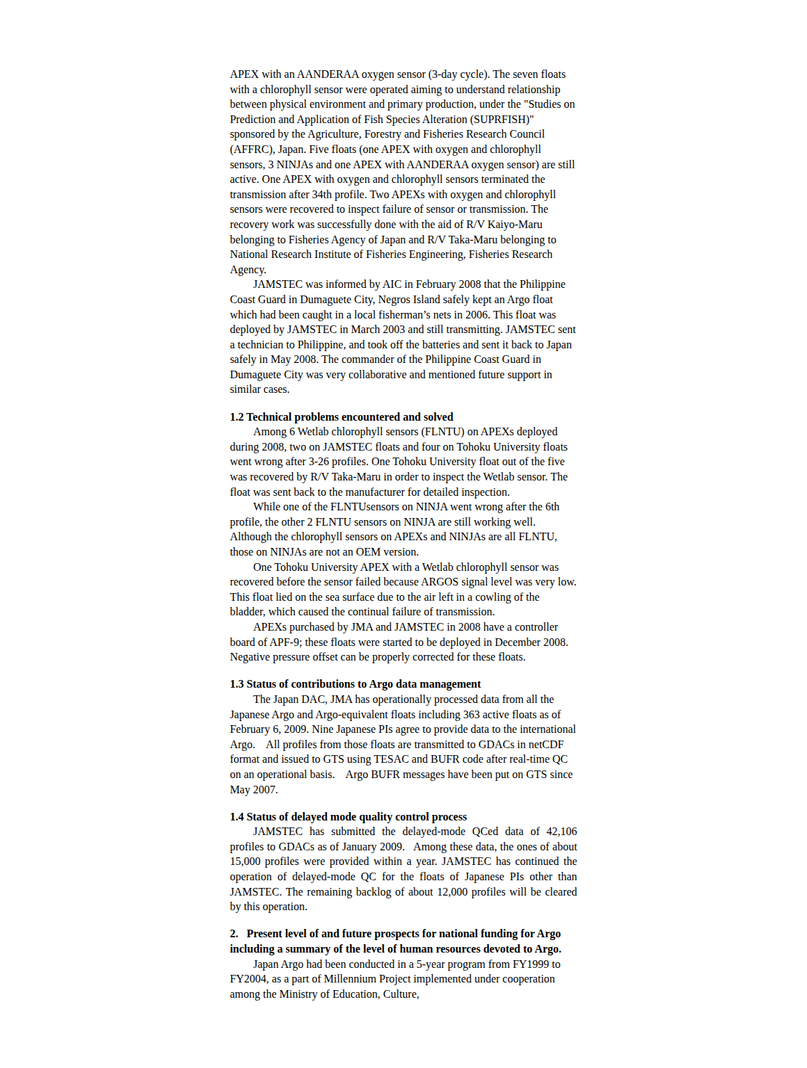APEX with an AANDERAA oxygen sensor (3-day cycle). The seven floats with a chlorophyll sensor were operated aiming to understand relationship between physical environment and primary production, under the "Studies on Prediction and Application of Fish Species Alteration (SUPRFISH)" sponsored by the Agriculture, Forestry and Fisheries Research Council (AFFRC), Japan. Five floats (one APEX with oxygen and chlorophyll sensors, 3 NINJAs and one APEX with AANDERAA oxygen sensor) are still active. One APEX with oxygen and chlorophyll sensors terminated the transmission after 34th profile. Two APEXs with oxygen and chlorophyll sensors were recovered to inspect failure of sensor or transmission. The recovery work was successfully done with the aid of R/V Kaiyo-Maru belonging to Fisheries Agency of Japan and R/V Taka-Maru belonging to National Research Institute of Fisheries Engineering, Fisheries Research Agency.
JAMSTEC was informed by AIC in February 2008 that the Philippine Coast Guard in Dumaguete City, Negros Island safely kept an Argo float which had been caught in a local fisherman’s nets in 2006. This float was deployed by JAMSTEC in March 2003 and still transmitting. JAMSTEC sent a technician to Philippine, and took off the batteries and sent it back to Japan safely in May 2008. The commander of the Philippine Coast Guard in Dumaguete City was very collaborative and mentioned future support in similar cases.
1.2 Technical problems encountered and solved
Among 6 Wetlab chlorophyll sensors (FLNTU) on APEXs deployed during 2008, two on JAMSTEC floats and four on Tohoku University floats went wrong after 3-26 profiles. One Tohoku University float out of the five was recovered by R/V Taka-Maru in order to inspect the Wetlab sensor. The float was sent back to the manufacturer for detailed inspection.
While one of the FLNTUsensors on NINJA went wrong after the 6th profile, the other 2 FLNTU sensors on NINJA are still working well. Although the chlorophyll sensors on APEXs and NINJAs are all FLNTU, those on NINJAs are not an OEM version.
One Tohoku University APEX with a Wetlab chlorophyll sensor was recovered before the sensor failed because ARGOS signal level was very low. This float lied on the sea surface due to the air left in a cowling of the bladder, which caused the continual failure of transmission.
APEXs purchased by JMA and JAMSTEC in 2008 have a controller board of APF-9; these floats were started to be deployed in December 2008. Negative pressure offset can be properly corrected for these floats.
1.3 Status of contributions to Argo data management
The Japan DAC, JMA has operationally processed data from all the Japanese Argo and Argo-equivalent floats including 363 active floats as of February 6, 2009. Nine Japanese PIs agree to provide data to the international Argo. All profiles from those floats are transmitted to GDACs in netCDF format and issued to GTS using TESAC and BUFR code after real-time QC on an operational basis. Argo BUFR messages have been put on GTS since May 2007.
1.4 Status of delayed mode quality control process
JAMSTEC has submitted the delayed-mode QCed data of 42,106 profiles to GDACs as of January 2009. Among these data, the ones of about 15,000 profiles were provided within a year. JAMSTEC has continued the operation of delayed-mode QC for the floats of Japanese PIs other than JAMSTEC. The remaining backlog of about 12,000 profiles will be cleared by this operation.
2. Present level of and future prospects for national funding for Argo including a summary of the level of human resources devoted to Argo.
Japan Argo had been conducted in a 5-year program from FY1999 to FY2004, as a part of Millennium Project implemented under cooperation among the Ministry of Education, Culture,